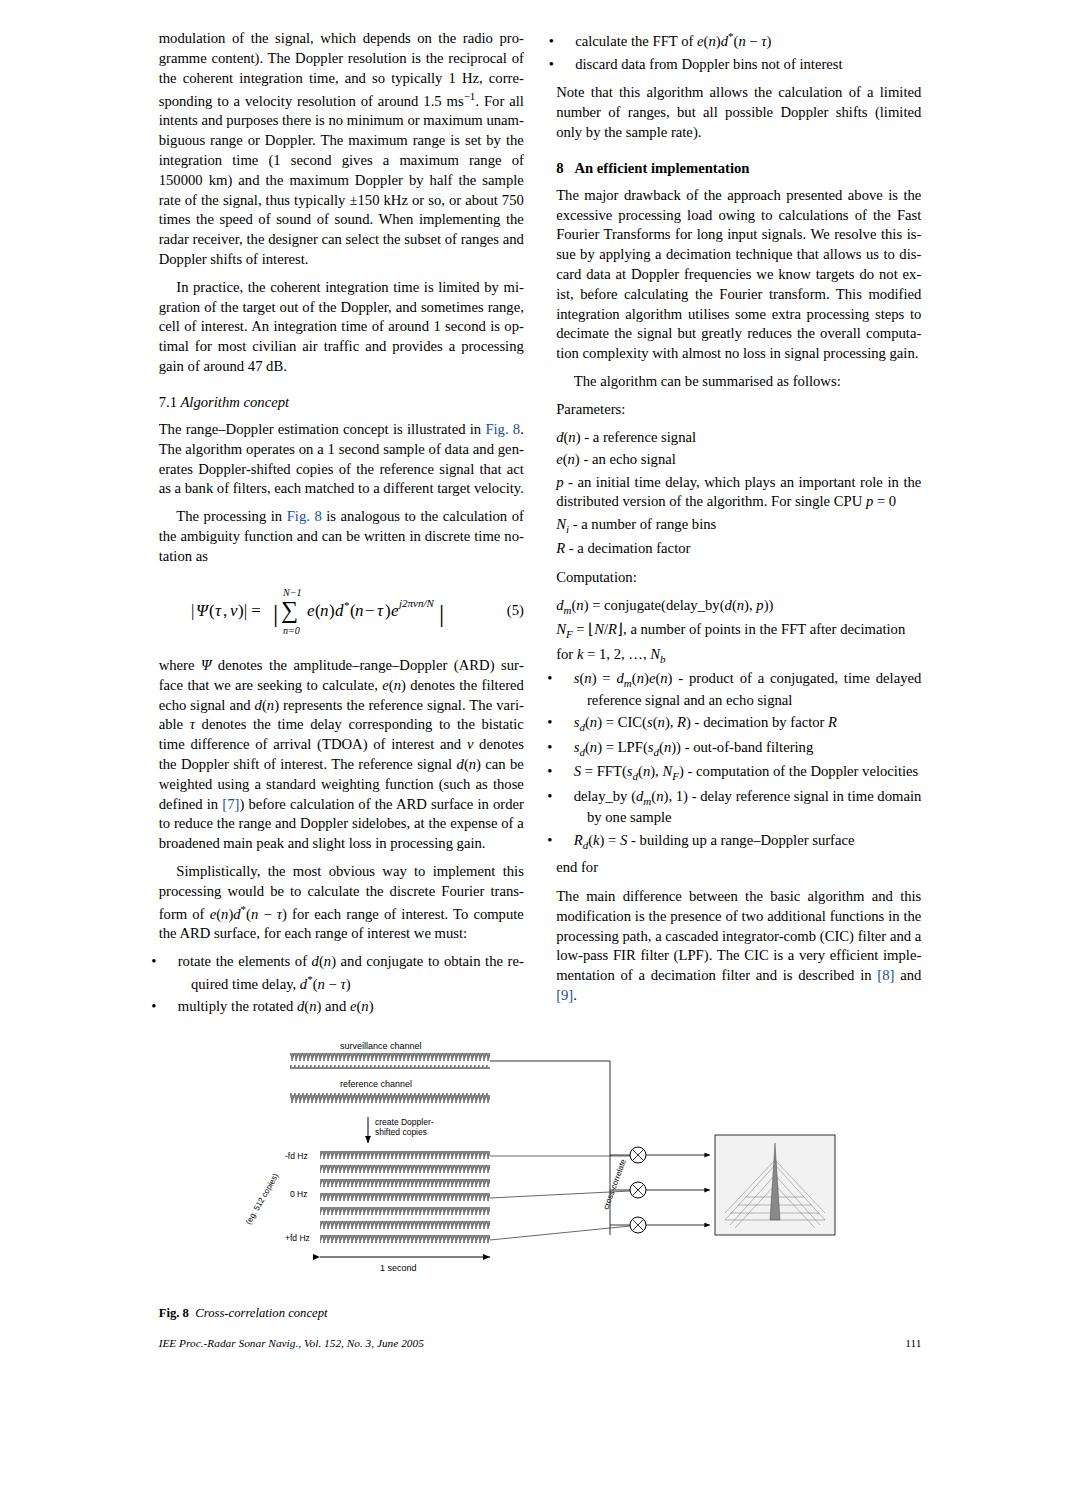modulation of the signal, which depends on the radio programme content). The Doppler resolution is the reciprocal of the coherent integration time, and so typically 1 Hz, corresponding to a velocity resolution of around 1.5 ms−1. For all intents and purposes there is no minimum or maximum unambiguous range or Doppler. The maximum range is set by the integration time (1 second gives a maximum range of 150000 km) and the maximum Doppler by half the sample rate of the signal, thus typically ±150 kHz or so, or about 750 times the speed of sound of sound. When implementing the radar receiver, the designer can select the subset of ranges and Doppler shifts of interest.
In practice, the coherent integration time is limited by migration of the target out of the Doppler, and sometimes range, cell of interest. An integration time of around 1 second is optimal for most civilian air traffic and provides a processing gain of around 47 dB.
7.1 Algorithm concept
The range–Doppler estimation concept is illustrated in Fig. 8. The algorithm operates on a 1 second sample of data and generates Doppler-shifted copies of the reference signal that act as a bank of filters, each matched to a different target velocity.
The processing in Fig. 8 is analogous to the calculation of the ambiguity function and can be written in discrete time notation as
| Ψ ( τ , v )| = | N−1 ∑ n=0 e ( n ) d * ( n − τ ) e j2πvn/N | (5)
where Ψ denotes the amplitude–range–Doppler (ARD) surface that we are seeking to calculate, e(n) denotes the filtered echo signal and d(n) represents the reference signal. The variable τ denotes the time delay corresponding to the bistatic time difference of arrival (TDOA) of interest and v denotes the Doppler shift of interest. The reference signal d(n) can be weighted using a standard weighting function (such as those defined in [7]) before calculation of the ARD surface in order to reduce the range and Doppler sidelobes, at the expense of a broadened main peak and slight loss in processing gain.
Simplistically, the most obvious way to implement this processing would be to calculate the discrete Fourier transform of e(n)d*(n − τ) for each range of interest. To compute the ARD surface, for each range of interest we must:
rotate the elements of d(n) and conjugate to obtain the required time delay, d*(n − τ)
multiply the rotated d(n) and e(n)
calculate the FFT of e(n)d*(n − τ)
discard data from Doppler bins not of interest
Note that this algorithm allows the calculation of a limited number of ranges, but all possible Doppler shifts (limited only by the sample rate).
8 An efficient implementation
The major drawback of the approach presented above is the excessive processing load owing to calculations of the Fast Fourier Transforms for long input signals. We resolve this issue by applying a decimation technique that allows us to discard data at Doppler frequencies we know targets do not exist, before calculating the Fourier transform. This modified integration algorithm utilises some extra processing steps to decimate the signal but greatly reduces the overall computation complexity with almost no loss in signal processing gain.
The algorithm can be summarised as follows:
Parameters:
d(n) - a reference signal
e(n) - an echo signal
p - an initial time delay, which plays an important role in the distributed version of the algorithm. For single CPU p = 0
Ni - a number of range bins
R - a decimation factor
Computation:
dm(n) = conjugate(delay_by(d(n), p))
NF = ⌊N/R⌋, a number of points in the FFT after decimation
for k = 1, 2, …, Nb
s(n) = dm(n)e(n) - product of a conjugated, time delayed reference signal and an echo signal
sd(n) = CIC(s(n), R) - decimation by factor R
sd(n) = LPF(sd(n)) - out-of-band filtering
S = FFT(sd(n), NF) - computation of the Doppler velocities
delay_by (dm(n), 1) - delay reference signal in time domain by one sample
Rd(k) = S - building up a range–Doppler surface
end for
The main difference between the basic algorithm and this modification is the presence of two additional functions in the processing path, a cascaded integrator-comb (CIC) filter and a low-pass FIR filter (LPF). The CIC is a very efficient implementation of a decimation filter and is described in [8] and [9].
surveillance channel reference channel create Doppler- shifted copies -fd Hz 0 Hz +fd Hz (eg. 512 copies) 1 second cross-correlate
Fig. 8 Cross-correlation concept
IEE Proc.-Radar Sonar Navig., Vol. 152, No. 3, June 2005
111